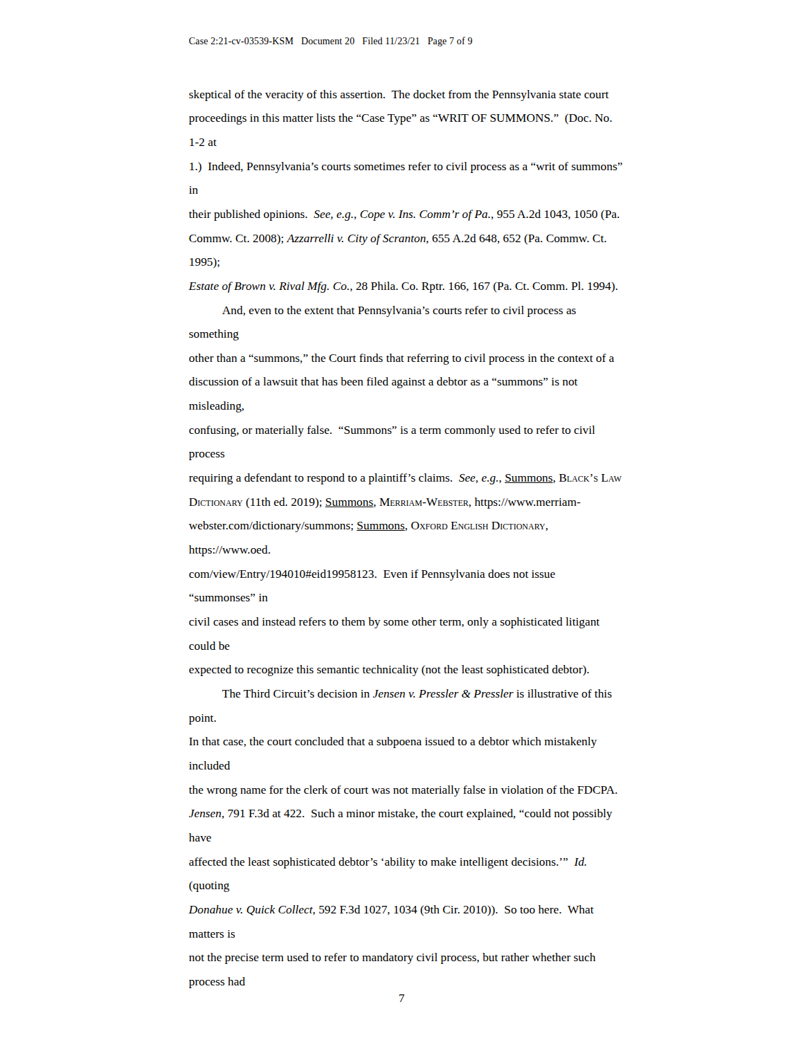Case 2:21-cv-03539-KSM Document 20 Filed 11/23/21 Page 7 of 9
skeptical of the veracity of this assertion. The docket from the Pennsylvania state court
proceedings in this matter lists the “Case Type” as “WRIT OF SUMMONS.” (Doc. No. 1-2 at
1.) Indeed, Pennsylvania’s courts sometimes refer to civil process as a “writ of summons” in
their published opinions. See, e.g., Cope v. Ins. Comm’r of Pa., 955 A.2d 1043, 1050 (Pa.
Commw. Ct. 2008); Azzarrelli v. City of Scranton, 655 A.2d 648, 652 (Pa. Commw. Ct. 1995);
Estate of Brown v. Rival Mfg. Co., 28 Phila. Co. Rptr. 166, 167 (Pa. Ct. Comm. Pl. 1994).
And, even to the extent that Pennsylvania’s courts refer to civil process as something
other than a “summons,” the Court finds that referring to civil process in the context of a
discussion of a lawsuit that has been filed against a debtor as a “summons” is not misleading,
confusing, or materially false. “Summons” is a term commonly used to refer to civil process
requiring a defendant to respond to a plaintiff’s claims. See, e.g., Summons, Black’s Law
Dictionary (11th ed. 2019); Summons, Merriam-Webster, https://www.merriam-
webster.com/dictionary/summons; Summons, Oxford English Dictionary, https://www.oed.
com/view/Entry/194010#eid19958123. Even if Pennsylvania does not issue “summonses” in
civil cases and instead refers to them by some other term, only a sophisticated litigant could be
expected to recognize this semantic technicality (not the least sophisticated debtor).
The Third Circuit’s decision in Jensen v. Pressler & Pressler is illustrative of this point.
In that case, the court concluded that a subpoena issued to a debtor which mistakenly included
the wrong name for the clerk of court was not materially false in violation of the FDCPA.
Jensen, 791 F.3d at 422. Such a minor mistake, the court explained, “could not possibly have
affected the least sophisticated debtor’s ‘ability to make intelligent decisions.’” Id. (quoting
Donahue v. Quick Collect, 592 F.3d 1027, 1034 (9th Cir. 2010)). So too here. What matters is
not the precise term used to refer to mandatory civil process, but rather whether such process had
7